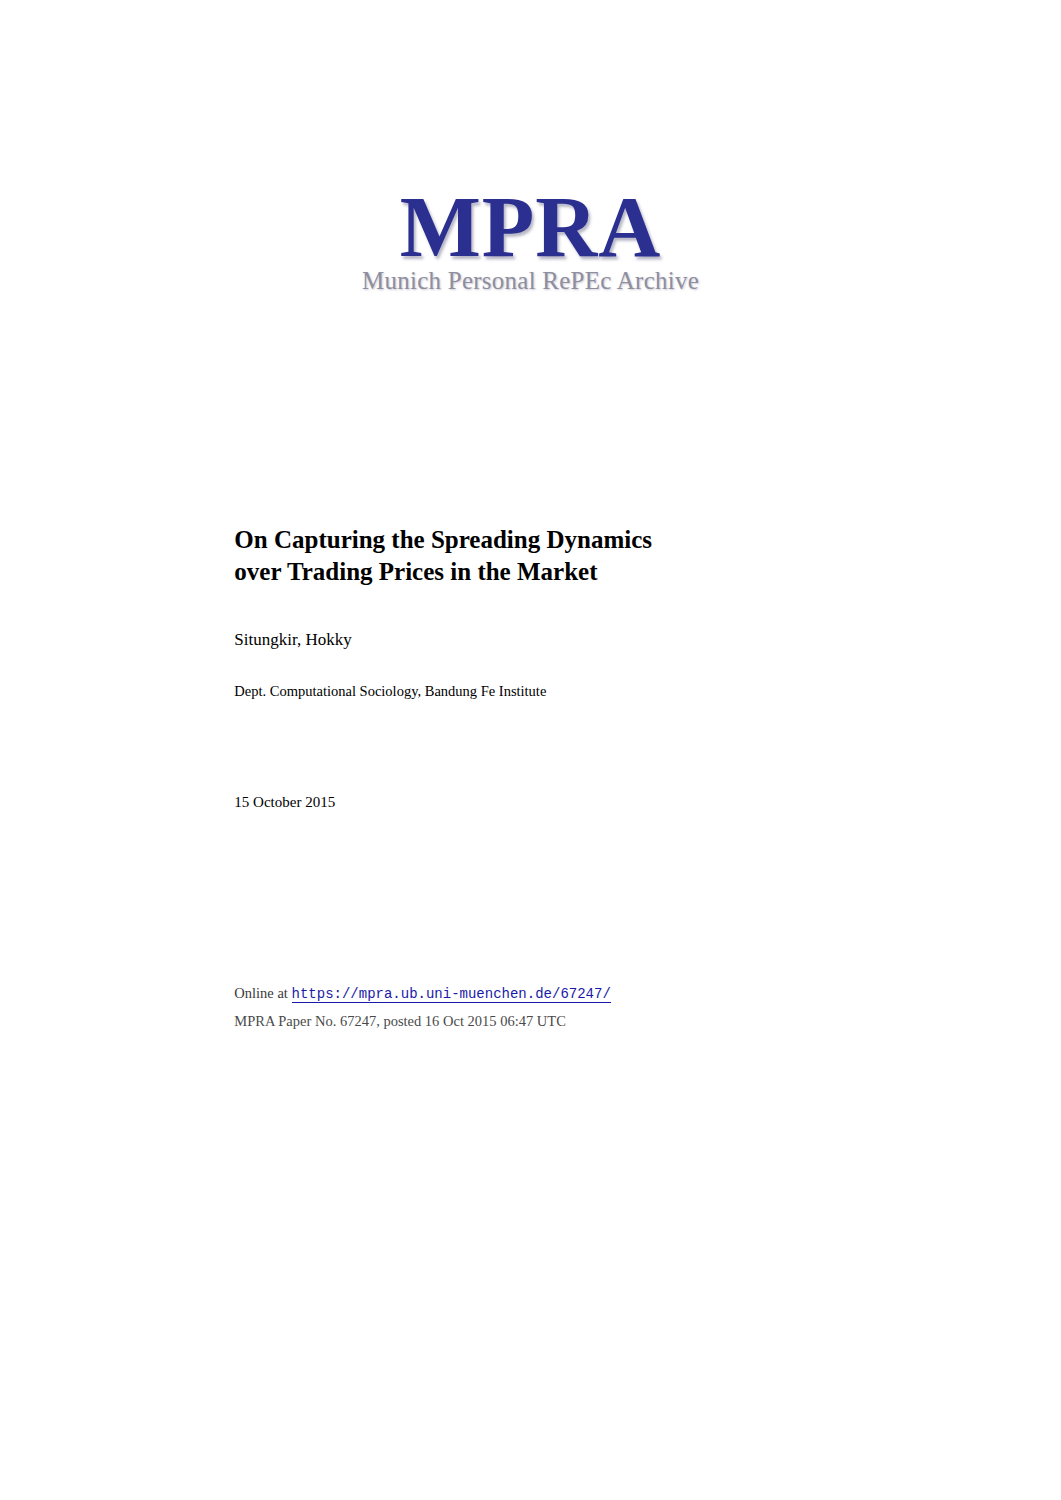MPRA
Munich Personal RePEc Archive
On Capturing the Spreading Dynamics
over Trading Prices in the Market
Situngkir, Hokky
Dept. Computational Sociology, Bandung Fe Institute
15 October 2015
Online at https://mpra.ub.uni-muenchen.de/67247/
MPRA Paper No. 67247, posted 16 Oct 2015 06:47 UTC